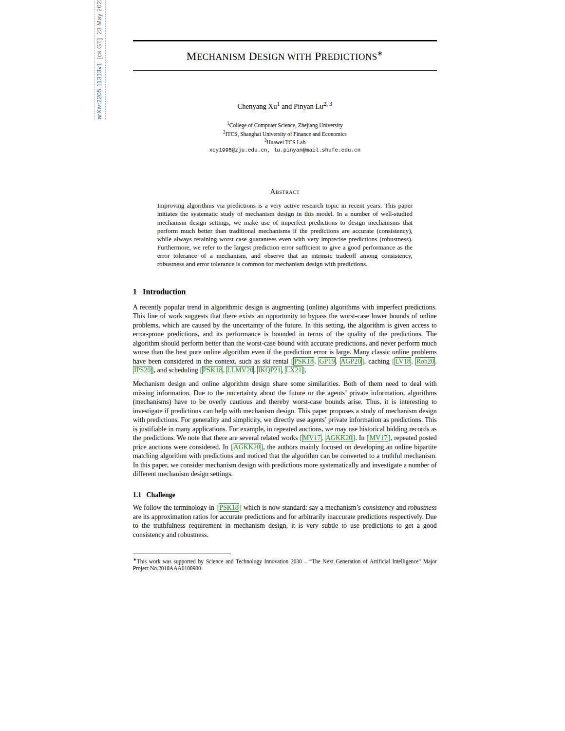arXiv:2205.11313v1 [cs.GT] 23 May 2022
MECHANISM DESIGN WITH PREDICTIONS∗
Chenyang Xu1 and Pinyan Lu2, 3
1College of Computer Science, Zhejiang University
2ITCS, Shanghai University of Finance and Economics
3Huawei TCS Lab
xcy1995@zju.edu.cn, lu.pinyan@mail.shufe.edu.cn
Abstract
Improving algorithms via predictions is a very active research topic in recent years. This paper initiates the systematic study of mechanism design in this model. In a number of well-studied mechanism design settings, we make use of imperfect predictions to design mechanisms that perform much better than traditional mechanisms if the predictions are accurate (consistency), while always retaining worst-case guarantees even with very imprecise predictions (robustness). Furthermore, we refer to the largest prediction error sufficient to give a good performance as the error tolerance of a mechanism, and observe that an intrinsic tradeoff among consistency, robustness and error tolerance is common for mechanism design with predictions.
1 Introduction
A recently popular trend in algorithmic design is augmenting (online) algorithms with imperfect predictions. This line of work suggests that there exists an opportunity to bypass the worst-case lower bounds of online problems, which are caused by the uncertainty of the future. In this setting, the algorithm is given access to error-prone predictions, and its performance is bounded in terms of the quality of the predictions. The algorithm should perform better than the worst-case bound with accurate predictions, and never perform much worse than the best pure online algorithm even if the prediction error is large. Many classic online problems have been considered in the context, such as ski rental [PSK18, GP19, AGP20], caching [LV18, Roh20, JPS20], and scheduling [PSK18, LLMV20, IKQP21, LX21].
Mechanism design and online algorithm design share some similarities. Both of them need to deal with missing information. Due to the uncertainty about the future or the agents’ private information, algorithms (mechanisms) have to be overly cautious and thereby worst-case bounds arise. Thus, it is interesting to investigate if predictions can help with mechanism design. This paper proposes a study of mechanism design with predictions. For generality and simplicity, we directly use agents’ private information as predictions. This is justifiable in many applications. For example, in repeated auctions, we may use historical bidding records as the predictions. We note that there are several related works [MV17, AGKK20]. In [MV17], repeated posted price auctions were considered. In [AGKK20], the authors mainly focused on developing an online bipartite matching algorithm with predictions and noticed that the algorithm can be converted to a truthful mechanism. In this paper, we consider mechanism design with predictions more systematically and investigate a number of different mechanism design settings.
1.1 Challenge
We follow the terminology in [PSK18] which is now standard: say a mechanism’s consistency and robustness are its approximation ratios for accurate predictions and for arbitrarily inaccurate predictions respectively. Due to the truthfulness requirement in mechanism design, it is very subtle to use predictions to get a good consistency and robustness.
∗This work was supported by Science and Technology Innovation 2030 – “The Next Generation of Artificial Intelligence" Major Project No.2018AAA0100900.